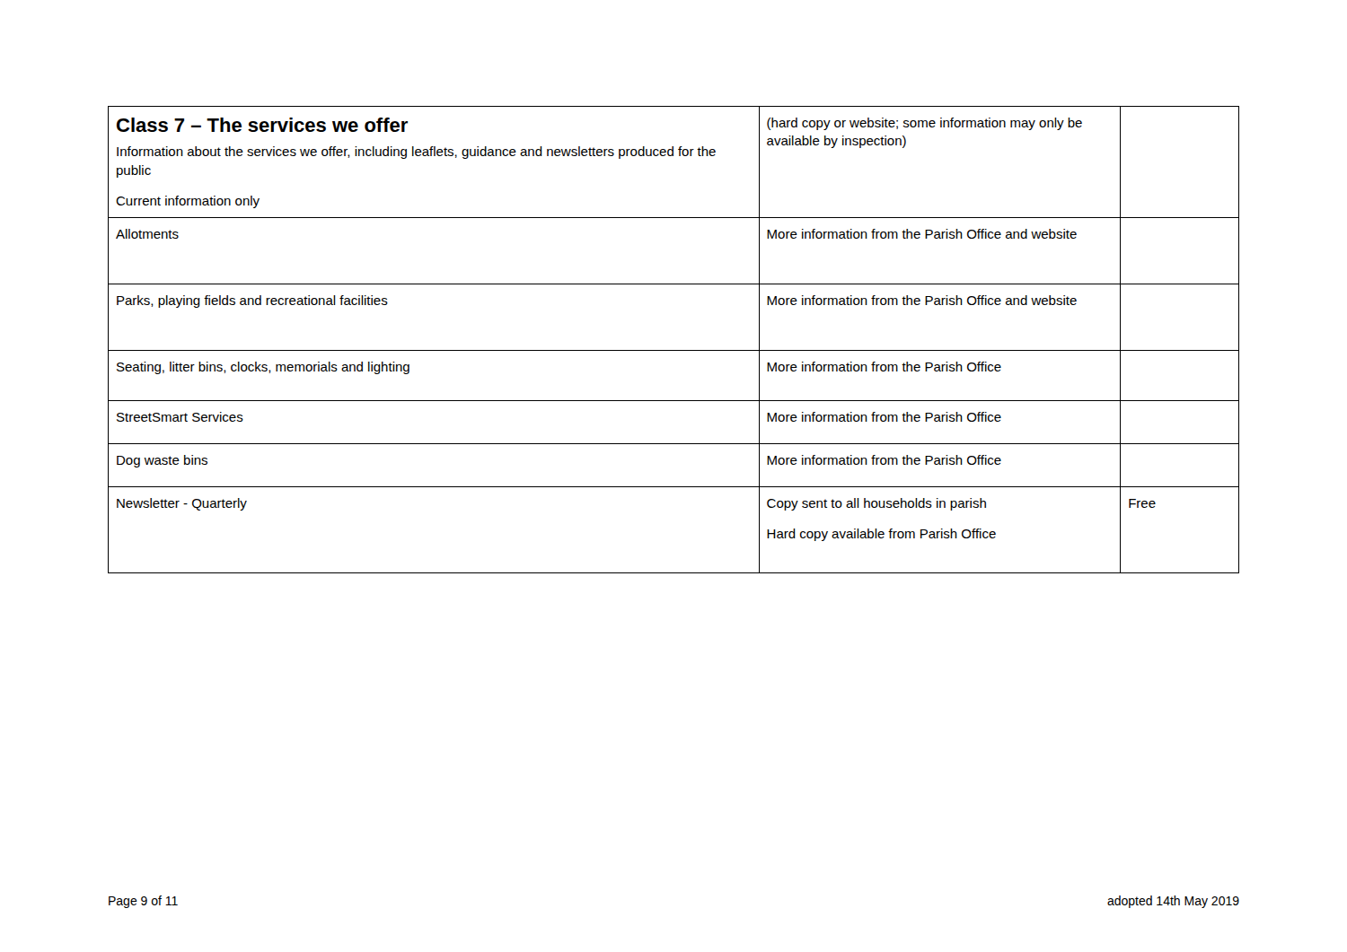| Class 7 – The services we offer Information about the services we offer, including leaflets, guidance and newsletters produced for the public Current information only | (hard copy or website; some information may only be available by inspection) | |
| Allotments | More information from the Parish Office and website | |
| Parks, playing fields and recreational facilities | More information from the Parish Office and website | |
| Seating, litter bins, clocks, memorials and lighting | More information from the Parish Office | |
| StreetSmart Services | More information from the Parish Office | |
| Dog waste bins | More information from the Parish Office | |
| Newsletter - Quarterly | Copy sent to all households in parish Hard copy available from Parish Office | Free |
Page 9 of 11 adopted 14th May 2019